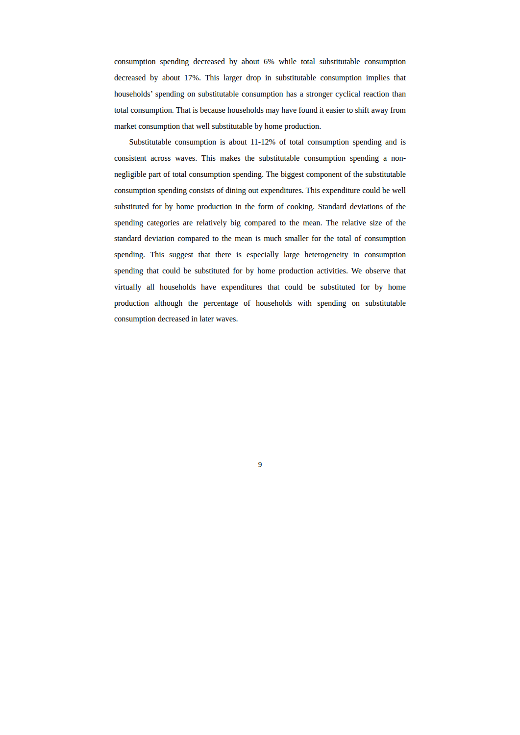consumption spending decreased by about 6% while total substitutable consumption decreased by about 17%. This larger drop in substitutable consumption implies that households’ spending on substitutable consumption has a stronger cyclical reaction than total consumption. That is because households may have found it easier to shift away from market consumption that well substitutable by home production.
Substitutable consumption is about 11-12% of total consumption spending and is consistent across waves. This makes the substitutable consumption spending a non-negligible part of total consumption spending. The biggest component of the substitutable consumption spending consists of dining out expenditures. This expenditure could be well substituted for by home production in the form of cooking. Standard deviations of the spending categories are relatively big compared to the mean. The relative size of the standard deviation compared to the mean is much smaller for the total of consumption spending. This suggest that there is especially large heterogeneity in consumption spending that could be substituted for by home production activities. We observe that virtually all households have expenditures that could be substituted for by home production although the percentage of households with spending on substitutable consumption decreased in later waves.
9